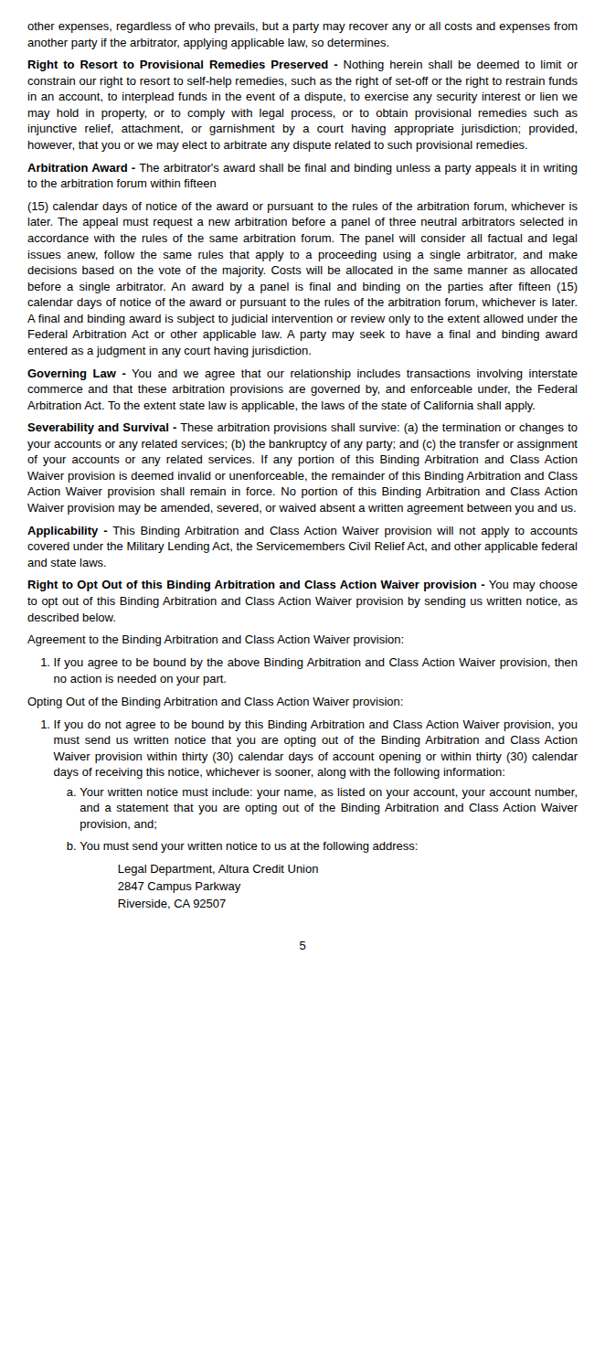other expenses, regardless of who prevails, but a party may recover any or all costs and expenses from another party if the arbitrator, applying applicable law, so determines.
Right to Resort to Provisional Remedies Preserved - Nothing herein shall be deemed to limit or constrain our right to resort to self-help remedies, such as the right of set-off or the right to restrain funds in an account, to interplead funds in the event of a dispute, to exercise any security interest or lien we may hold in property, or to comply with legal process, or to obtain provisional remedies such as injunctive relief, attachment, or garnishment by a court having appropriate jurisdiction; provided, however, that you or we may elect to arbitrate any dispute related to such provisional remedies.
Arbitration Award - The arbitrator's award shall be final and binding unless a party appeals it in writing to the arbitration forum within fifteen
(15) calendar days of notice of the award or pursuant to the rules of the arbitration forum, whichever is later. The appeal must request a new arbitration before a panel of three neutral arbitrators selected in accordance with the rules of the same arbitration forum. The panel will consider all factual and legal issues anew, follow the same rules that apply to a proceeding using a single arbitrator, and make decisions based on the vote of the majority. Costs will be allocated in the same manner as allocated before a single arbitrator. An award by a panel is final and binding on the parties after fifteen (15) calendar days of notice of the award or pursuant to the rules of the arbitration forum, whichever is later. A final and binding award is subject to judicial intervention or review only to the extent allowed under the Federal Arbitration Act or other applicable law. A party may seek to have a final and binding award entered as a judgment in any court having jurisdiction.
Governing Law - You and we agree that our relationship includes transactions involving interstate commerce and that these arbitration provisions are governed by, and enforceable under, the Federal Arbitration Act. To the extent state law is applicable, the laws of the state of California shall apply.
Severability and Survival - These arbitration provisions shall survive: (a) the termination or changes to your accounts or any related services; (b) the bankruptcy of any party; and (c) the transfer or assignment of your accounts or any related services. If any portion of this Binding Arbitration and Class Action Waiver provision is deemed invalid or unenforceable, the remainder of this Binding Arbitration and Class Action Waiver provision shall remain in force. No portion of this Binding Arbitration and Class Action Waiver provision may be amended, severed, or waived absent a written agreement between you and us.
Applicability - This Binding Arbitration and Class Action Waiver provision will not apply to accounts covered under the Military Lending Act, the Servicemembers Civil Relief Act, and other applicable federal and state laws.
Right to Opt Out of this Binding Arbitration and Class Action Waiver provision - You may choose to opt out of this Binding Arbitration and Class Action Waiver provision by sending us written notice, as described below.
Agreement to the Binding Arbitration and Class Action Waiver provision:
If you agree to be bound by the above Binding Arbitration and Class Action Waiver provision, then no action is needed on your part.
Opting Out of the Binding Arbitration and Class Action Waiver provision:
If you do not agree to be bound by this Binding Arbitration and Class Action Waiver provision, you must send us written notice that you are opting out of the Binding Arbitration and Class Action Waiver provision within thirty (30) calendar days of account opening or within thirty (30) calendar days of receiving this notice, whichever is sooner, along with the following information:
Your written notice must include: your name, as listed on your account, your account number, and a statement that you are opting out of the Binding Arbitration and Class Action Waiver provision, and;
You must send your written notice to us at the following address:
Legal Department, Altura Credit Union
2847 Campus Parkway
Riverside, CA 92507
5